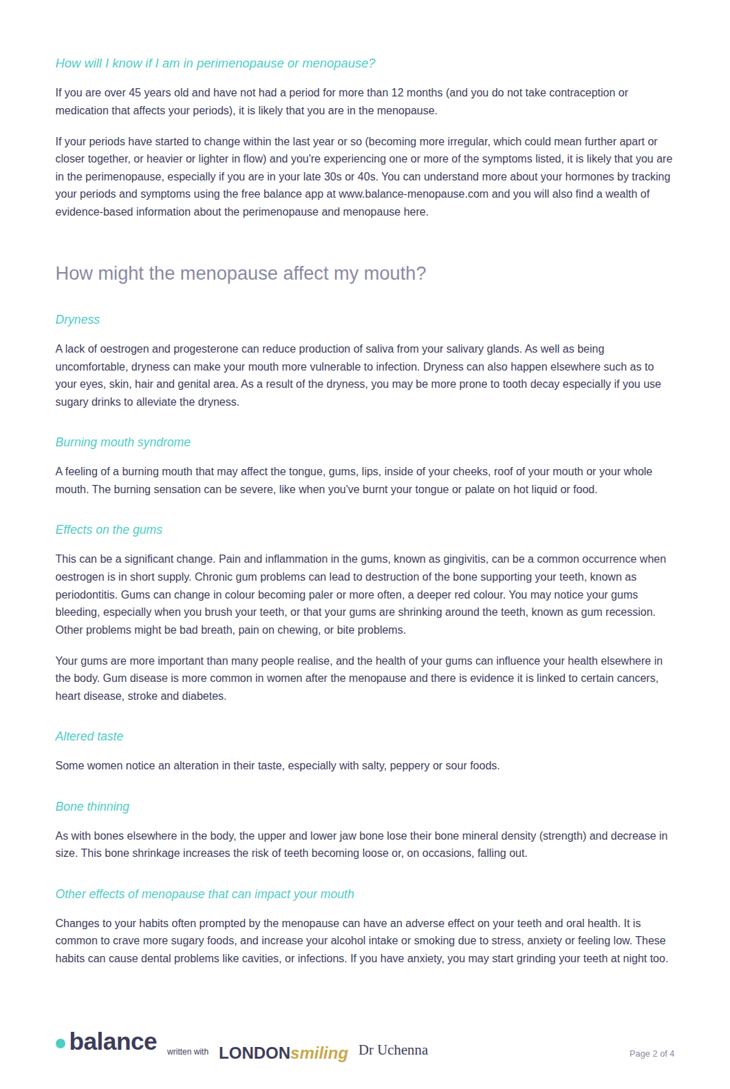How will I know if I am in perimenopause or menopause?
If you are over 45 years old and have not had a period for more than 12 months (and you do not take contraception or medication that affects your periods), it is likely that you are in the menopause.
If your periods have started to change within the last year or so (becoming more irregular, which could mean further apart or closer together, or heavier or lighter in flow) and you're experiencing one or more of the symptoms listed, it is likely that you are in the perimenopause, especially if you are in your late 30s or 40s. You can understand more about your hormones by tracking your periods and symptoms using the free balance app at www.balance-menopause.com and you will also find a wealth of evidence-based information about the perimenopause and menopause here.
How might the menopause affect my mouth?
Dryness
A lack of oestrogen and progesterone can reduce production of saliva from your salivary glands. As well as being uncomfortable, dryness can make your mouth more vulnerable to infection. Dryness can also happen elsewhere such as to your eyes, skin, hair and genital area. As a result of the dryness, you may be more prone to tooth decay especially if you use sugary drinks to alleviate the dryness.
Burning mouth syndrome
A feeling of a burning mouth that may affect the tongue, gums, lips, inside of your cheeks, roof of your mouth or your whole mouth. The burning sensation can be severe, like when you've burnt your tongue or palate on hot liquid or food.
Effects on the gums
This can be a significant change. Pain and inflammation in the gums, known as gingivitis, can be a common occurrence when oestrogen is in short supply. Chronic gum problems can lead to destruction of the bone supporting your teeth, known as periodontitis. Gums can change in colour becoming paler or more often, a deeper red colour. You may notice your gums bleeding, especially when you brush your teeth, or that your gums are shrinking around the teeth, known as gum recession. Other problems might be bad breath, pain on chewing, or bite problems.
Your gums are more important than many people realise, and the health of your gums can influence your health elsewhere in the body. Gum disease is more common in women after the menopause and there is evidence it is linked to certain cancers, heart disease, stroke and diabetes.
Altered taste
Some women notice an alteration in their taste, especially with salty, peppery or sour foods.
Bone thinning
As with bones elsewhere in the body, the upper and lower jaw bone lose their bone mineral density (strength) and decrease in size. This bone shrinkage increases the risk of teeth becoming loose or, on occasions, falling out.
Other effects of menopause that can impact your mouth
Changes to your habits often prompted by the menopause can have an adverse effect on your teeth and oral health. It is common to crave more sugary foods, and increase your alcohol intake or smoking due to stress, anxiety or feeling low. These habits can cause dental problems like cavities, or infections. If you have anxiety, you may start grinding your teeth at night too.
balance written with
LONDONsmiling
Dr Uchenna
Page 2 of 4